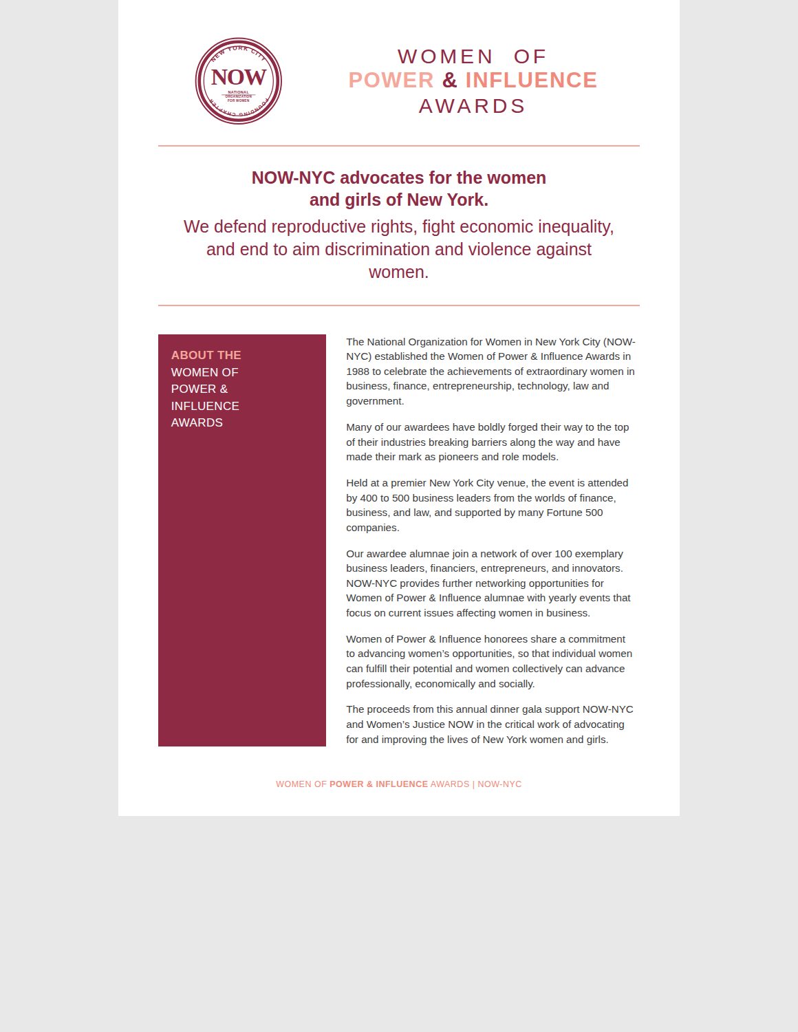NEW YORK CITY FOUNDING CHAPTER NOW NATIONAL ORGANIZATION FOR WOMEN
WOMEN OF
POWER & INFLUENCE
AWARDS
NOW-NYC advocates for the women
and girls of New York.
We defend reproductive rights, fight economic inequality, and end to aim discrimination and violence against women.
ABOUT THE WOMEN OF
POWER &
INFLUENCE
AWARDS
The National Organization for Women in New York City (NOW-NYC) established the Women of Power & Influence Awards in 1988 to celebrate the achievements of extraordinary women in business, finance, entrepreneurship, technology, law and government.
Many of our awardees have boldly forged their way to the top of their industries breaking barriers along the way and have made their mark as pioneers and role models.
Held at a premier New York City venue, the event is attended by 400 to 500 business leaders from the worlds of finance, business, and law, and supported by many Fortune 500 companies.
Our awardee alumnae join a network of over 100 exemplary business leaders, financiers, entrepreneurs, and innovators. NOW-NYC provides further networking opportunities for Women of Power & Influence alumnae with yearly events that focus on current issues affecting women in business.
Women of Power & Influence honorees share a commitment to advancing women’s opportunities, so that individual women can fulfill their potential and women collectively can advance professionally, economically and socially.
The proceeds from this annual dinner gala support NOW-NYC and Women’s Justice NOW in the critical work of advocating for and improving the lives of New York women and girls.
WOMEN OF POWER & INFLUENCE AWARDS | NOW-NYC